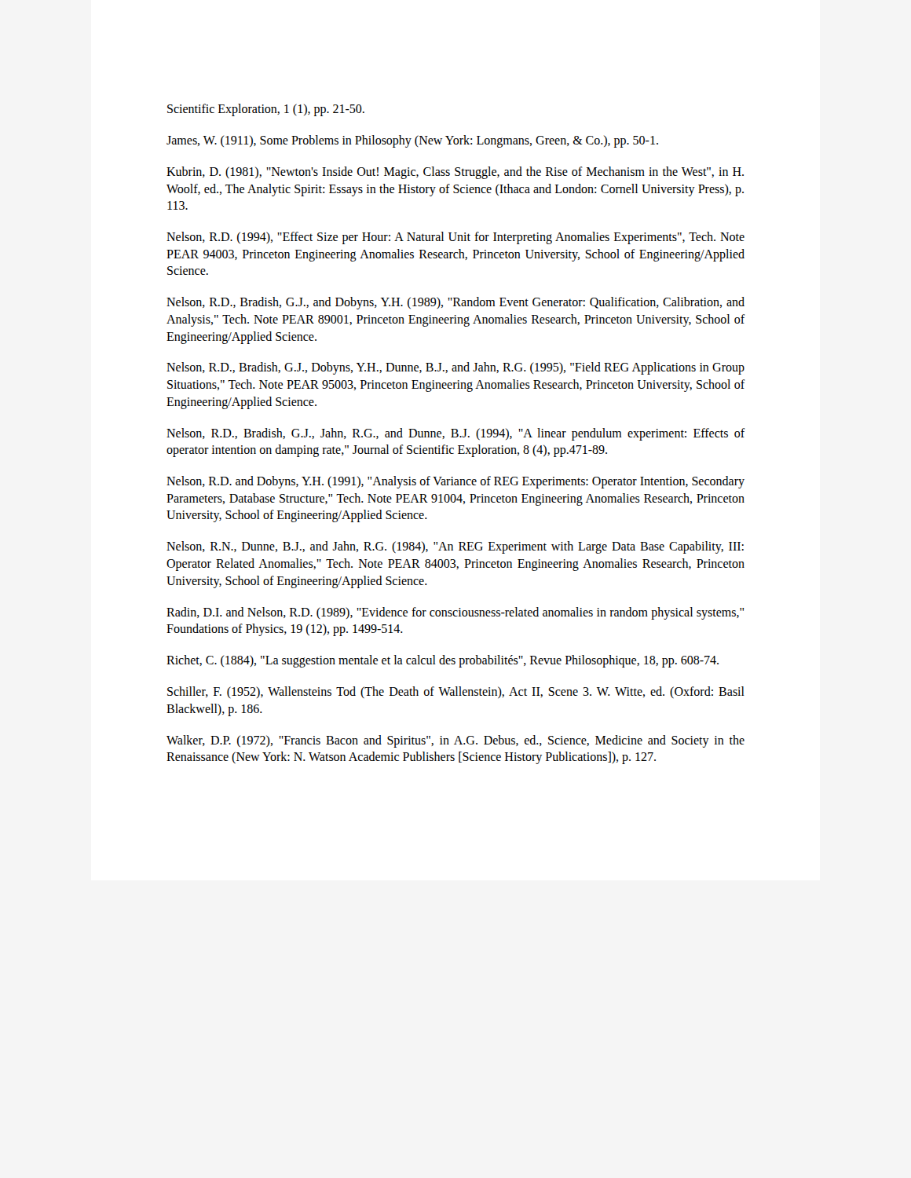Scientific Exploration, 1 (1), pp. 21-50.
James, W. (1911), Some Problems in Philosophy (New York: Longmans, Green, & Co.), pp. 50-1.
Kubrin, D. (1981), "Newton's Inside Out! Magic, Class Struggle, and the Rise of Mechanism in the West", in H. Woolf, ed., The Analytic Spirit: Essays in the History of Science (Ithaca and London: Cornell University Press), p. 113.
Nelson, R.D. (1994), "Effect Size per Hour: A Natural Unit for Interpreting Anomalies Experiments", Tech. Note PEAR 94003, Princeton Engineering Anomalies Research, Princeton University, School of Engineering/Applied Science.
Nelson, R.D., Bradish, G.J., and Dobyns, Y.H. (1989), "Random Event Generator: Qualification, Calibration, and Analysis," Tech. Note PEAR 89001, Princeton Engineering Anomalies Research, Princeton University, School of Engineering/Applied Science.
Nelson, R.D., Bradish, G.J., Dobyns, Y.H., Dunne, B.J., and Jahn, R.G. (1995), "Field REG Applications in Group Situations," Tech. Note PEAR 95003, Princeton Engineering Anomalies Research, Princeton University, School of Engineering/Applied Science.
Nelson, R.D., Bradish, G.J., Jahn, R.G., and Dunne, B.J. (1994), "A linear pendulum experiment: Effects of operator intention on damping rate," Journal of Scientific Exploration, 8 (4), pp.471-89.
Nelson, R.D. and Dobyns, Y.H. (1991), "Analysis of Variance of REG Experiments: Operator Intention, Secondary Parameters, Database Structure," Tech. Note PEAR 91004, Princeton Engineering Anomalies Research, Princeton University, School of Engineering/Applied Science.
Nelson, R.N., Dunne, B.J., and Jahn, R.G. (1984), "An REG Experiment with Large Data Base Capability, III: Operator Related Anomalies," Tech. Note PEAR 84003, Princeton Engineering Anomalies Research, Princeton University, School of Engineering/Applied Science.
Radin, D.I. and Nelson, R.D. (1989), "Evidence for consciousness-related anomalies in random physical systems," Foundations of Physics, 19 (12), pp. 1499-514.
Richet, C. (1884), "La suggestion mentale et la calcul des probabilités", Revue Philosophique, 18, pp. 608-74.
Schiller, F. (1952), Wallensteins Tod (The Death of Wallenstein), Act II, Scene 3. W. Witte, ed. (Oxford: Basil Blackwell), p. 186.
Walker, D.P. (1972), "Francis Bacon and Spiritus", in A.G. Debus, ed., Science, Medicine and Society in the Renaissance (New York: N. Watson Academic Publishers [Science History Publications]), p. 127.